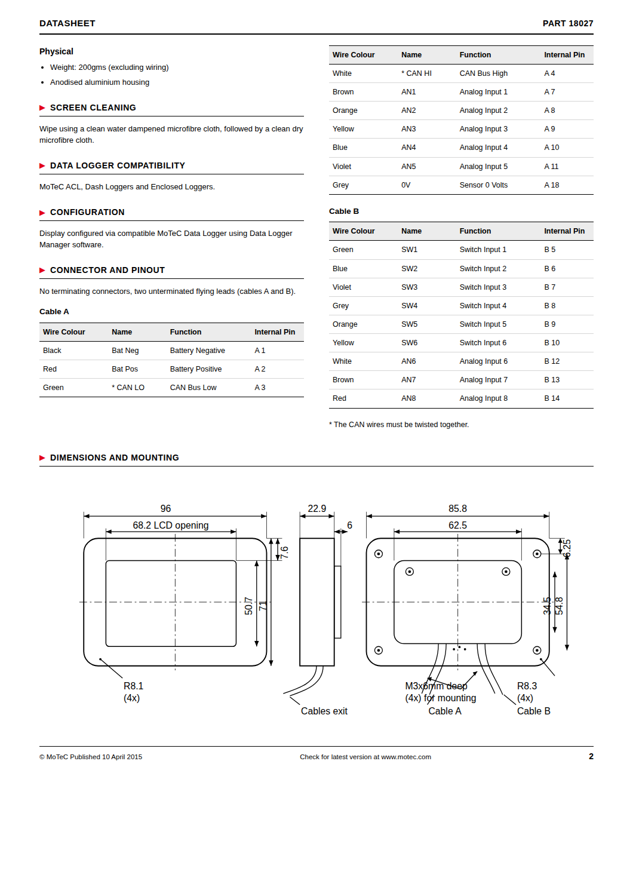DATASHEET
PART 18027
Physical
Weight: 200gms (excluding wiring)
Anodised aluminium housing
▶
SCREEN CLEANING
Wipe using a clean water dampened microfibre cloth, followed by a clean dry microfibre cloth.
▶
DATA LOGGER COMPATIBILITY
MoTeC ACL, Dash Loggers and Enclosed Loggers.
▶
CONFIGURATION
Display configured via compatible MoTeC Data Logger using Data Logger Manager software.
▶
CONNECTOR AND PINOUT
No terminating connectors, two unterminated flying leads (cables A and B).
Cable A
| Wire Colour | Name | Function | Internal Pin |
| --- | --- | --- | --- |
| Black | Bat Neg | Battery Negative | A 1 |
| Red | Bat Pos | Battery Positive | A 2 |
| Green | * CAN LO | CAN Bus Low | A 3 |
| Wire Colour | Name | Function | Internal Pin |
| --- | --- | --- | --- |
| White | * CAN HI | CAN Bus High | A 4 |
| Brown | AN1 | Analog Input 1 | A 7 |
| Orange | AN2 | Analog Input 2 | A 8 |
| Yellow | AN3 | Analog Input 3 | A 9 |
| Blue | AN4 | Analog Input 4 | A 10 |
| Violet | AN5 | Analog Input 5 | A 11 |
| Grey | 0V | Sensor 0 Volts | A 18 |
Cable B
| Wire Colour | Name | Function | Internal Pin |
| --- | --- | --- | --- |
| Green | SW1 | Switch Input 1 | B 5 |
| Blue | SW2 | Switch Input 2 | B 6 |
| Violet | SW3 | Switch Input 3 | B 7 |
| Grey | SW4 | Switch Input 4 | B 8 |
| Orange | SW5 | Switch Input 5 | B 9 |
| Yellow | SW6 | Switch Input 6 | B 10 |
| White | AN6 | Analog Input 6 | B 12 |
| Brown | AN7 | Analog Input 7 | B 13 |
| Red | AN8 | Analog Input 8 | B 14 |
* The CAN wires must be twisted together.
▶
DIMENSIONS AND MOUNTING
96 68.2 LCD opening 7.6 50.7 71 R8.1 (4x) 22.9 6 Cables exit 85.8 62.5 6.25 34.5 54.8 M3x6mm deep (4x) for mounting R8.3 (4x) Cable A Cable B
© MoTeC Published 10 April 2015
Check for latest version at www.motec.com
2